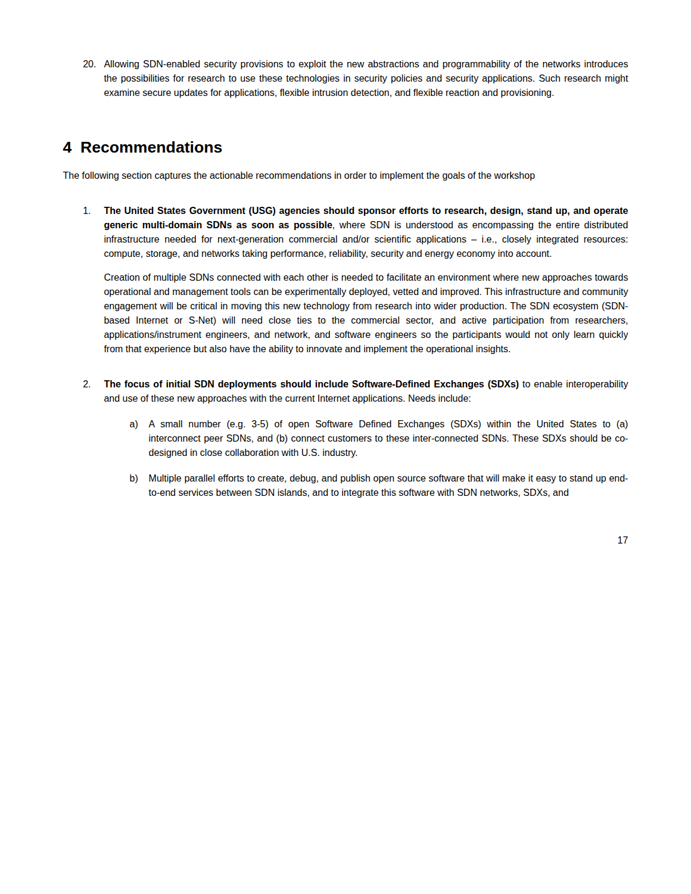20.
Allowing SDN-enabled security provisions to exploit the new abstractions and programmability of the networks introduces the possibilities for research to use these technologies in security policies and security applications. Such research might examine secure updates for applications, flexible intrusion detection, and flexible reaction and provisioning.
4 Recommendations
The following section captures the actionable recommendations in order to implement the goals of the workshop
1.
The United States Government (USG) agencies should sponsor efforts to research, design, stand up, and operate generic multi-domain SDNs as soon as possible, where SDN is understood as encompassing the entire distributed infrastructure needed for next-generation commercial and/or scientific applications – i.e., closely integrated resources: compute, storage, and networks taking performance, reliability, security and energy economy into account.
Creation of multiple SDNs connected with each other is needed to facilitate an environment where new approaches towards operational and management tools can be experimentally deployed, vetted and improved. This infrastructure and community engagement will be critical in moving this new technology from research into wider production. The SDN ecosystem (SDN-based Internet or S-Net) will need close ties to the commercial sector, and active participation from researchers, applications/instrument engineers, and network, and software engineers so the participants would not only learn quickly from that experience but also have the ability to innovate and implement the operational insights.
2.
The focus of initial SDN deployments should include Software-Defined Exchanges (SDXs) to enable interoperability and use of these new approaches with the current Internet applications. Needs include:
a)
A small number (e.g. 3-5) of open Software Defined Exchanges (SDXs) within the United States to (a) interconnect peer SDNs, and (b) connect customers to these inter-connected SDNs. These SDXs should be co-designed in close collaboration with U.S. industry.
b)
Multiple parallel efforts to create, debug, and publish open source software that will make it easy to stand up end-to-end services between SDN islands, and to integrate this software with SDN networks, SDXs, and
17